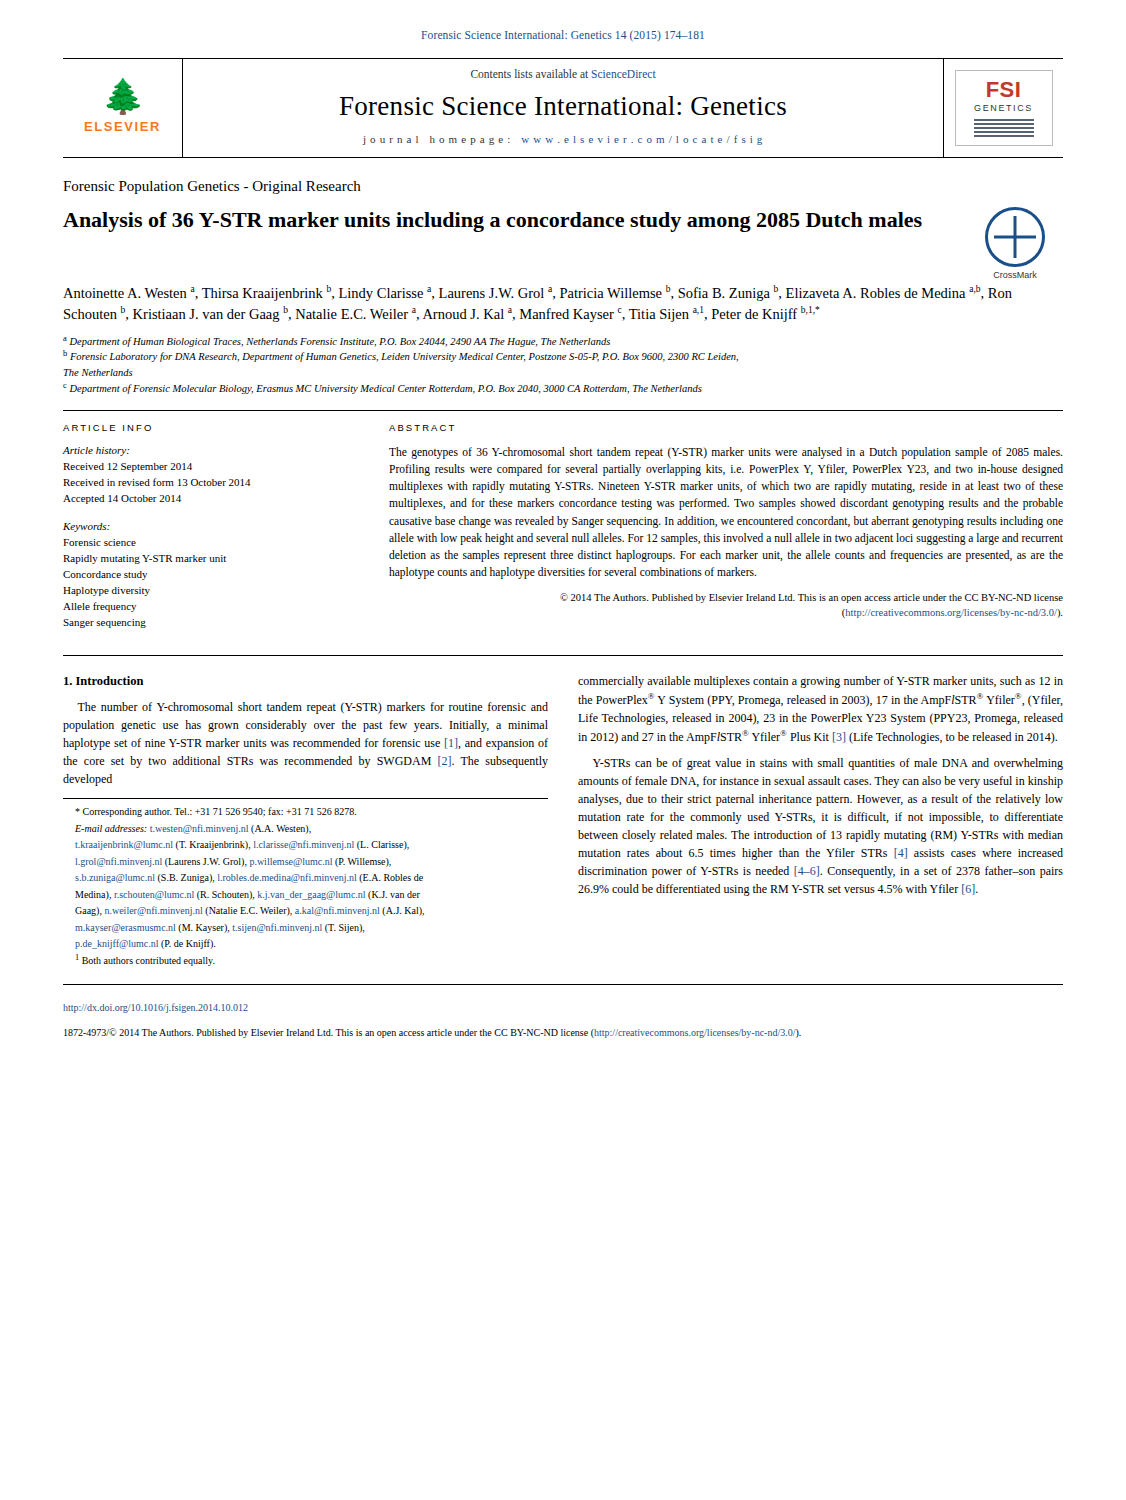Forensic Science International: Genetics 14 (2015) 174–181
🌲
ELSEVIER
Contents lists available at ScienceDirect
Forensic Science International: Genetics
j o u r n a l h o m e p a g e : w w w . e l s e v i e r . c o m / l o c a t e / f s i g
FSI
GENETICS
Forensic Population Genetics - Original Research
Analysis of 36 Y-STR marker units including a concordance study among 2085 Dutch males
CrossMark
Antoinette A. Westen a, Thirsa Kraaijenbrink b, Lindy Clarisse a, Laurens J.W. Grol a, Patricia Willemse b, Sofia B. Zuniga b, Elizaveta A. Robles de Medina a,b, Ron Schouten b, Kristiaan J. van der Gaag b, Natalie E.C. Weiler a, Arnoud J. Kal a, Manfred Kayser c, Titia Sijen a,1, Peter de Knijff b,1,*
a Department of Human Biological Traces, Netherlands Forensic Institute, P.O. Box 24044, 2490 AA The Hague, The Netherlands
b Forensic Laboratory for DNA Research, Department of Human Genetics, Leiden University Medical Center, Postzone S-05-P, P.O. Box 9600, 2300 RC Leiden,
The Netherlands
c Department of Forensic Molecular Biology, Erasmus MC University Medical Center Rotterdam, P.O. Box 2040, 3000 CA Rotterdam, The Netherlands
Article info
Article history:
Received 12 September 2014
Received in revised form 13 October 2014
Accepted 14 October 2014
Keywords:
Forensic science
Rapidly mutating Y-STR marker unit
Concordance study
Haplotype diversity
Allele frequency
Sanger sequencing
Abstract
The genotypes of 36 Y-chromosomal short tandem repeat (Y-STR) marker units were analysed in a Dutch population sample of 2085 males. Profiling results were compared for several partially overlapping kits, i.e. PowerPlex Y, Yfiler, PowerPlex Y23, and two in-house designed multiplexes with rapidly mutating Y-STRs. Nineteen Y-STR marker units, of which two are rapidly mutating, reside in at least two of these multiplexes, and for these markers concordance testing was performed. Two samples showed discordant genotyping results and the probable causative base change was revealed by Sanger sequencing. In addition, we encountered concordant, but aberrant genotyping results including one allele with low peak height and several null alleles. For 12 samples, this involved a null allele in two adjacent loci suggesting a large and recurrent deletion as the samples represent three distinct haplogroups. For each marker unit, the allele counts and frequencies are presented, as are the haplotype counts and haplotype diversities for several combinations of markers.
© 2014 The Authors. Published by Elsevier Ireland Ltd. This is an open access article under the CC BY-NC-ND license (http://creativecommons.org/licenses/by-nc-nd/3.0/).
1. Introduction
The number of Y-chromosomal short tandem repeat (Y-STR) markers for routine forensic and population genetic use has grown considerably over the past few years. Initially, a minimal haplotype set of nine Y-STR marker units was recommended for forensic use [1], and expansion of the core set by two additional STRs was recommended by SWGDAM [2]. The subsequently developed
* Corresponding author. Tel.: +31 71 526 9540; fax: +31 71 526 8278.
E-mail addresses: t.westen@nfi.minvenj.nl (A.A. Westen),
t.kraaijenbrink@lumc.nl (T. Kraaijenbrink), l.clarisse@nfi.minvenj.nl (L. Clarisse),
l.grol@nfi.minvenj.nl (Laurens J.W. Grol), p.willemse@lumc.nl (P. Willemse),
s.b.zuniga@lumc.nl (S.B. Zuniga), l.robles.de.medina@nfi.minvenj.nl (E.A. Robles de
Medina), r.schouten@lumc.nl (R. Schouten), k.j.van_der_gaag@lumc.nl (K.J. van der
Gaag), n.weiler@nfi.minvenj.nl (Natalie E.C. Weiler), a.kal@nfi.minvenj.nl (A.J. Kal),
m.kayser@erasmusmc.nl (M. Kayser), t.sijen@nfi.minvenj.nl (T. Sijen),
p.de_knijff@lumc.nl (P. de Knijff).
1 Both authors contributed equally.
commercially available multiplexes contain a growing number of Y-STR marker units, such as 12 in the PowerPlex® Y System (PPY, Promega, released in 2003), 17 in the AmpFl STR® Yfiler®, (Yfiler, Life Technologies, released in 2004), 23 in the PowerPlex Y23 System (PPY23, Promega, released in 2012) and 27 in the AmpFl STR® Yfiler® Plus Kit [3] (Life Technologies, to be released in 2014).
Y-STRs can be of great value in stains with small quantities of male DNA and overwhelming amounts of female DNA, for instance in sexual assault cases. They can also be very useful in kinship analyses, due to their strict paternal inheritance pattern. However, as a result of the relatively low mutation rate for the commonly used Y-STRs, it is difficult, if not impossible, to differentiate between closely related males. The introduction of 13 rapidly mutating (RM) Y-STRs with median mutation rates about 6.5 times higher than the Yfiler STRs [4] assists cases where increased discrimination power of Y-STRs is needed [4–6]. Consequently, in a set of 2378 father–son pairs 26.9% could be differentiated using the RM Y-STR set versus 4.5% with Yfiler [6].
http://dx.doi.org/10.1016/j.fsigen.2014.10.012
1872-4973/© 2014 The Authors. Published by Elsevier Ireland Ltd. This is an open access article under the CC BY-NC-ND license (http://creativecommons.org/licenses/by-nc-nd/3.0/).